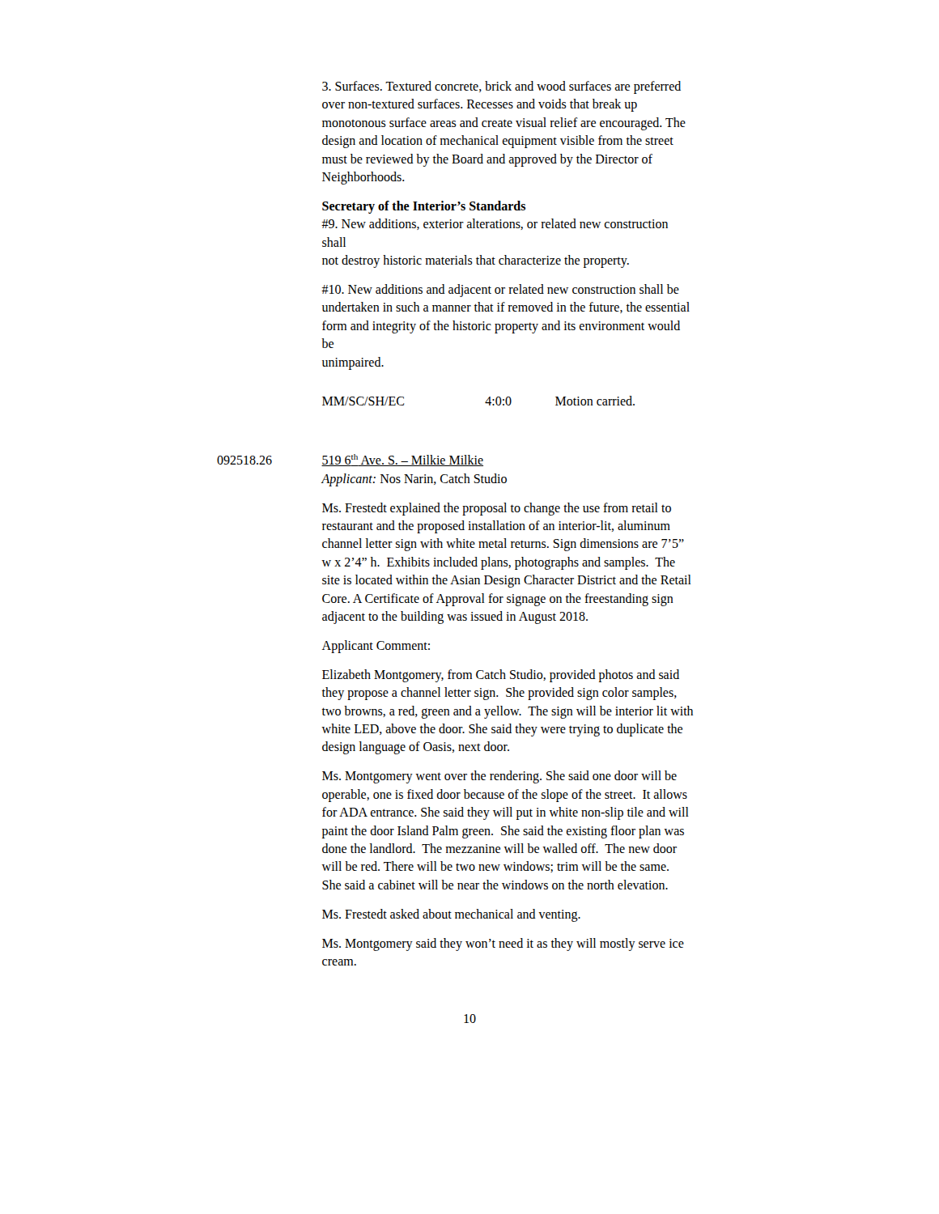3. Surfaces. Textured concrete, brick and wood surfaces are preferred over non-textured surfaces. Recesses and voids that break up monotonous surface areas and create visual relief are encouraged. The design and location of mechanical equipment visible from the street must be reviewed by the Board and approved by the Director of Neighborhoods.
Secretary of the Interior’s Standards
#9. New additions, exterior alterations, or related new construction shall
not destroy historic materials that characterize the property.
#10. New additions and adjacent or related new construction shall be
undertaken in such a manner that if removed in the future, the essential
form and integrity of the historic property and its environment would be
unimpaired.
MM/SC/SH/EC 4:0:0 Motion carried.
092518.26
519 6th Ave. S. – Milkie Milkie
Applicant: Nos Narin, Catch Studio
Ms. Frestedt explained the proposal to change the use from retail to restaurant and the proposed installation of an interior-lit, aluminum channel letter sign with white metal returns. Sign dimensions are 7’5” w x 2’4” h. Exhibits included plans, photographs and samples. The site is located within the Asian Design Character District and the Retail Core. A Certificate of Approval for signage on the freestanding sign adjacent to the building was issued in August 2018.
Applicant Comment:
Elizabeth Montgomery, from Catch Studio, provided photos and said they propose a channel letter sign. She provided sign color samples, two browns, a red, green and a yellow. The sign will be interior lit with white LED, above the door. She said they were trying to duplicate the design language of Oasis, next door.
Ms. Montgomery went over the rendering. She said one door will be operable, one is fixed door because of the slope of the street. It allows for ADA entrance. She said they will put in white non-slip tile and will paint the door Island Palm green. She said the existing floor plan was done the landlord. The mezzanine will be walled off. The new door will be red. There will be two new windows; trim will be the same. She said a cabinet will be near the windows on the north elevation.
Ms. Frestedt asked about mechanical and venting.
Ms. Montgomery said they won’t need it as they will mostly serve ice cream.
10